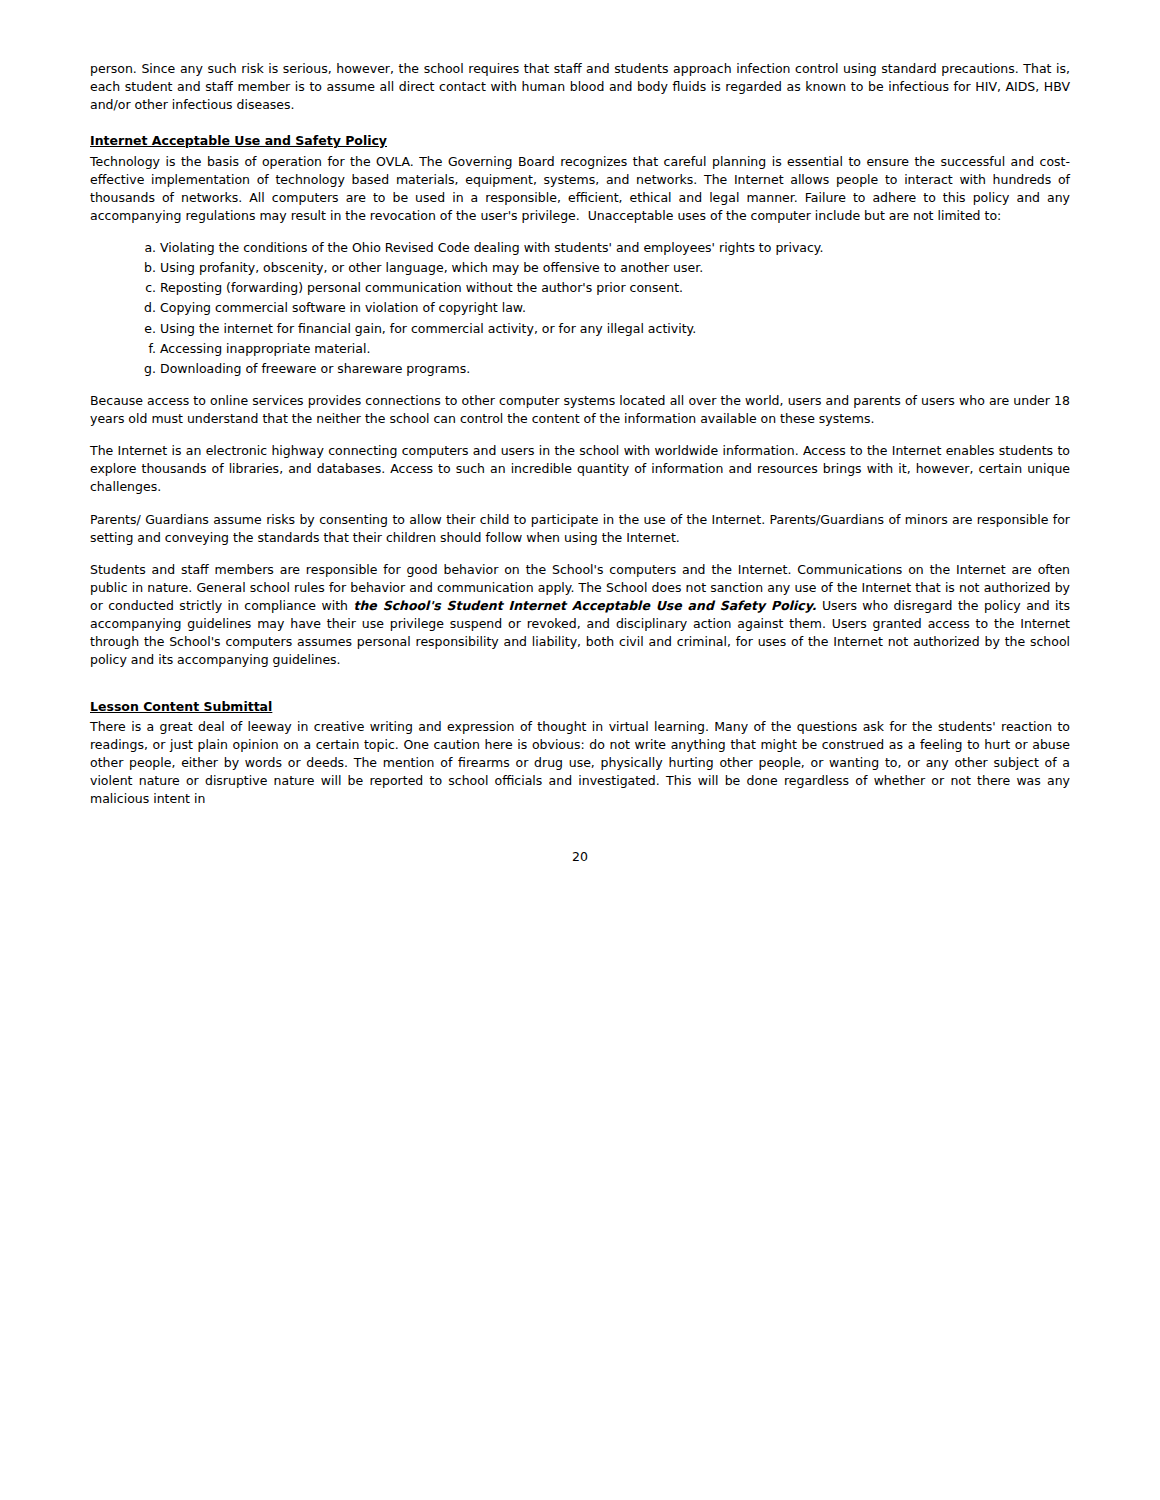person. Since any such risk is serious, however, the school requires that staff and students approach infection control using standard precautions. That is, each student and staff member is to assume all direct contact with human blood and body fluids is regarded as known to be infectious for HIV, AIDS, HBV and/or other infectious diseases.
Internet Acceptable Use and Safety Policy
Technology is the basis of operation for the OVLA. The Governing Board recognizes that careful planning is essential to ensure the successful and cost-effective implementation of technology based materials, equipment, systems, and networks. The Internet allows people to interact with hundreds of thousands of networks. All computers are to be used in a responsible, efficient, ethical and legal manner. Failure to adhere to this policy and any accompanying regulations may result in the revocation of the user's privilege. Unacceptable uses of the computer include but are not limited to:
Violating the conditions of the Ohio Revised Code dealing with students' and employees' rights to privacy.
Using profanity, obscenity, or other language, which may be offensive to another user.
Reposting (forwarding) personal communication without the author's prior consent.
Copying commercial software in violation of copyright law.
Using the internet for financial gain, for commercial activity, or for any illegal activity.
Accessing inappropriate material.
Downloading of freeware or shareware programs.
Because access to online services provides connections to other computer systems located all over the world, users and parents of users who are under 18 years old must understand that the neither the school can control the content of the information available on these systems.
The Internet is an electronic highway connecting computers and users in the school with worldwide information. Access to the Internet enables students to explore thousands of libraries, and databases. Access to such an incredible quantity of information and resources brings with it, however, certain unique challenges.
Parents/ Guardians assume risks by consenting to allow their child to participate in the use of the Internet. Parents/Guardians of minors are responsible for setting and conveying the standards that their children should follow when using the Internet.
Students and staff members are responsible for good behavior on the School's computers and the Internet. Communications on the Internet are often public in nature. General school rules for behavior and communication apply. The School does not sanction any use of the Internet that is not authorized by or conducted strictly in compliance with the School's Student Internet Acceptable Use and Safety Policy. Users who disregard the policy and its accompanying guidelines may have their use privilege suspend or revoked, and disciplinary action against them. Users granted access to the Internet through the School's computers assumes personal responsibility and liability, both civil and criminal, for uses of the Internet not authorized by the school policy and its accompanying guidelines.
Lesson Content Submittal
There is a great deal of leeway in creative writing and expression of thought in virtual learning. Many of the questions ask for the students' reaction to readings, or just plain opinion on a certain topic. One caution here is obvious: do not write anything that might be construed as a feeling to hurt or abuse other people, either by words or deeds. The mention of firearms or drug use, physically hurting other people, or wanting to, or any other subject of a violent nature or disruptive nature will be reported to school officials and investigated. This will be done regardless of whether or not there was any malicious intent in
20